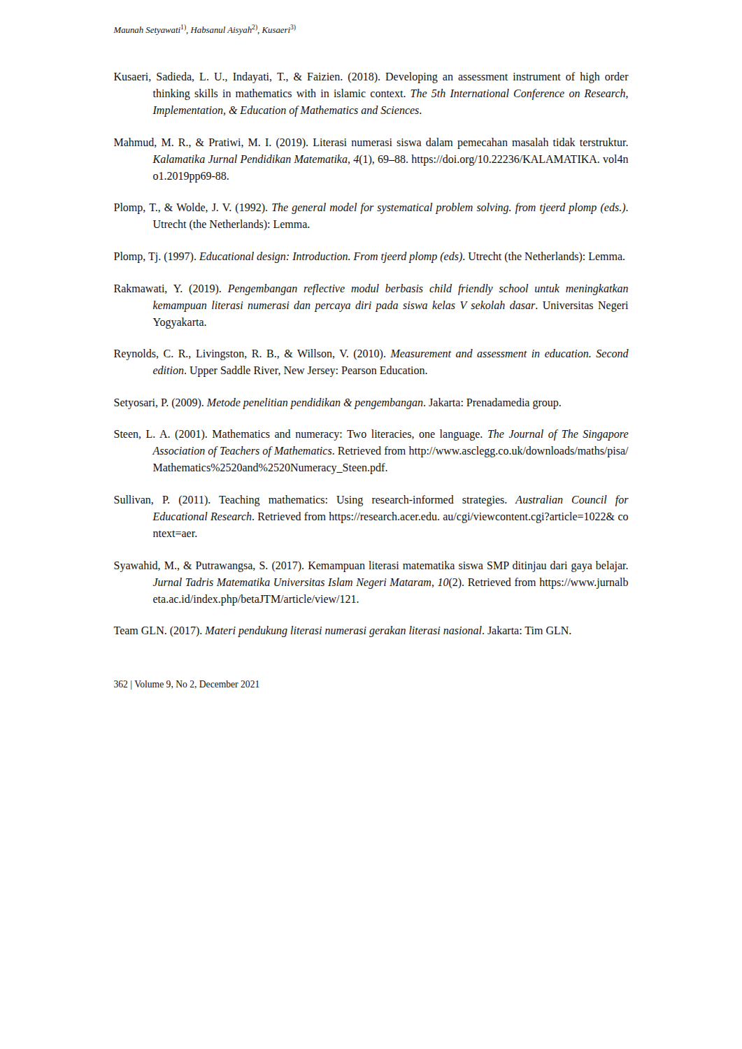Maunah Setyawati1), Habsanul Aisyah2), Kusaeri3)
Kusaeri, Sadieda, L. U., Indayati, T., & Faizien. (2018). Developing an assessment instrument of high order thinking skills in mathematics with in islamic context. The 5th International Conference on Research, Implementation, & Education of Mathematics and Sciences.
Mahmud, M. R., & Pratiwi, M. I. (2019). Literasi numerasi siswa dalam pemecahan masalah tidak terstruktur. Kalamatika Jurnal Pendidikan Matematika, 4(1), 69–88. https://doi.org/10.22236/KALAMATIKA. vol4no1.2019pp69-88.
Plomp, T., & Wolde, J. V. (1992). The general model for systematical problem solving. from tjeerd plomp (eds.). Utrecht (the Netherlands): Lemma.
Plomp, Tj. (1997). Educational design: Introduction. From tjeerd plomp (eds). Utrecht (the Netherlands): Lemma.
Rakmawati, Y. (2019). Pengembangan reflective modul berbasis child friendly school untuk meningkatkan kemampuan literasi numerasi dan percaya diri pada siswa kelas V sekolah dasar. Universitas Negeri Yogyakarta.
Reynolds, C. R., Livingston, R. B., & Willson, V. (2010). Measurement and assessment in education. Second edition. Upper Saddle River, New Jersey: Pearson Education.
Setyosari, P. (2009). Metode penelitian pendidikan & pengembangan. Jakarta: Prenadamedia group.
Steen, L. A. (2001). Mathematics and numeracy: Two literacies, one language. The Journal of The Singapore Association of Teachers of Mathematics. Retrieved from http://www.asclegg.co.uk/downloads/maths/pisa/ Mathematics%2520and%2520Numeracy_Steen.pdf.
Sullivan, P. (2011). Teaching mathematics: Using research-informed strategies. Australian Council for Educational Research. Retrieved from https://research.acer.edu. au/cgi/viewcontent.cgi?article=1022& context=aer.
Syawahid, M., & Putrawangsa, S. (2017). Kemampuan literasi matematika siswa SMP ditinjau dari gaya belajar. Jurnal Tadris Matematika Universitas Islam Negeri Mataram, 10(2). Retrieved from https://www.jurnalbeta.ac.id/index.php/betaJTM/article/view/121.
Team GLN. (2017). Materi pendukung literasi numerasi gerakan literasi nasional. Jakarta: Tim GLN.
362 | Volume 9, No 2, December 2021